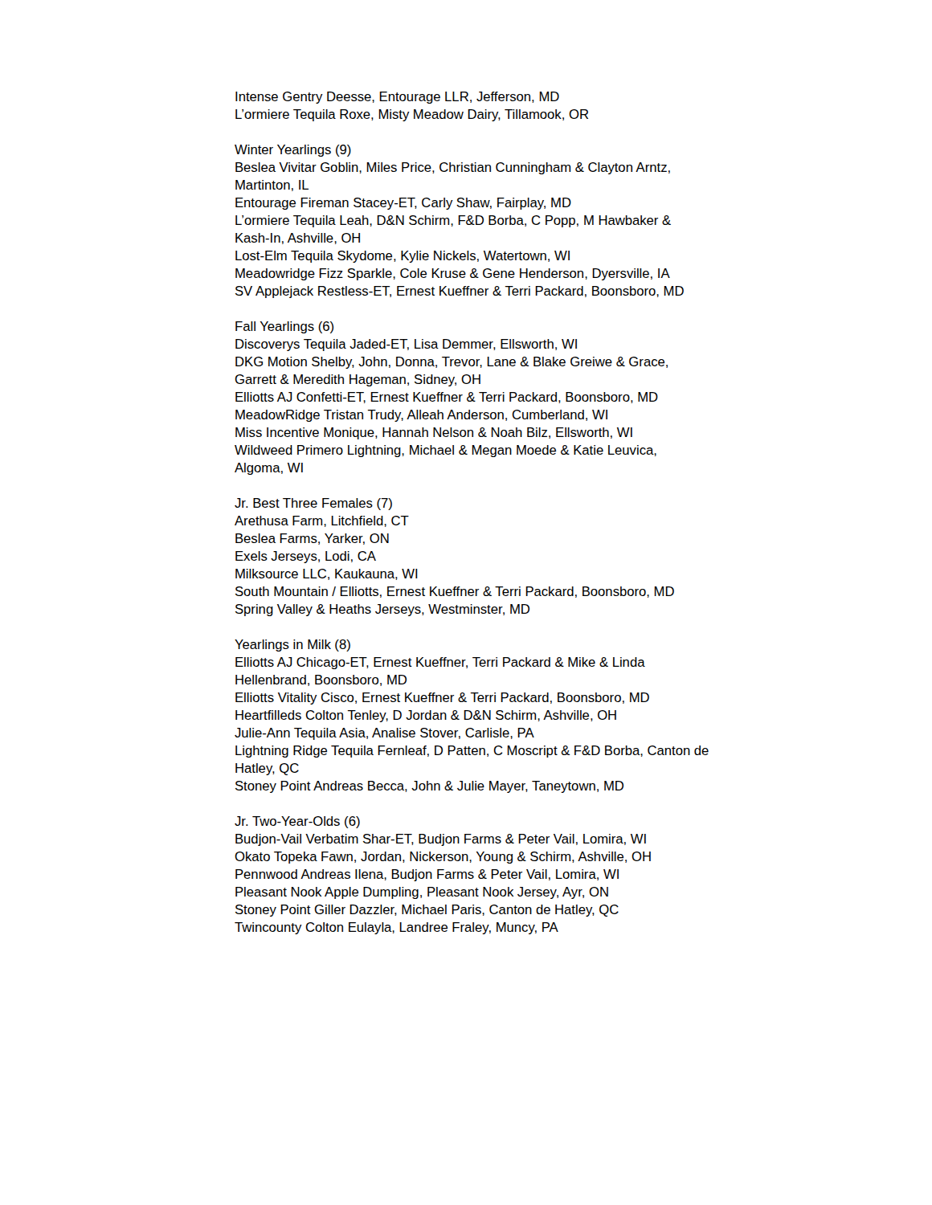Intense Gentry Deesse, Entourage LLR, Jefferson, MD
L’ormiere Tequila Roxe, Misty Meadow Dairy, Tillamook, OR
Winter Yearlings (9)
Beslea Vivitar Goblin, Miles Price, Christian Cunningham & Clayton Arntz, Martinton, IL
Entourage Fireman Stacey-ET, Carly Shaw, Fairplay, MD
L’ormiere Tequila Leah, D&N Schirm, F&D Borba, C Popp, M Hawbaker & Kash-In, Ashville, OH
Lost-Elm Tequila Skydome, Kylie Nickels, Watertown, WI
Meadowridge Fizz Sparkle, Cole Kruse & Gene Henderson, Dyersville, IA
SV Applejack Restless-ET, Ernest Kueffner & Terri Packard, Boonsboro, MD
Fall Yearlings (6)
Discoverys Tequila Jaded-ET, Lisa Demmer, Ellsworth, WI
DKG Motion Shelby, John, Donna, Trevor, Lane & Blake Greiwe & Grace, Garrett & Meredith Hageman, Sidney, OH
Elliotts AJ Confetti-ET, Ernest Kueffner & Terri Packard, Boonsboro, MD
MeadowRidge Tristan Trudy, Alleah Anderson, Cumberland, WI
Miss Incentive Monique, Hannah Nelson & Noah Bilz, Ellsworth, WI
Wildweed Primero Lightning, Michael & Megan Moede & Katie Leuvica, Algoma, WI
Jr. Best Three Females (7)
Arethusa Farm, Litchfield, CT
Beslea Farms, Yarker, ON
Exels Jerseys, Lodi, CA
Milksource LLC, Kaukauna, WI
South Mountain / Elliotts, Ernest Kueffner & Terri Packard, Boonsboro, MD
Spring Valley & Heaths Jerseys, Westminster, MD
Yearlings in Milk (8)
Elliotts AJ Chicago-ET, Ernest Kueffner, Terri Packard & Mike & Linda Hellenbrand, Boonsboro, MD
Elliotts Vitality Cisco, Ernest Kueffner & Terri Packard, Boonsboro, MD
Heartfilleds Colton Tenley, D Jordan & D&N Schirm, Ashville, OH
Julie-Ann Tequila Asia, Analise Stover, Carlisle, PA
Lightning Ridge Tequila Fernleaf, D Patten, C Moscript & F&D Borba, Canton de Hatley, QC
Stoney Point Andreas Becca, John & Julie Mayer, Taneytown, MD
Jr. Two-Year-Olds (6)
Budjon-Vail Verbatim Shar-ET, Budjon Farms & Peter Vail, Lomira, WI
Okato Topeka Fawn, Jordan, Nickerson, Young & Schirm, Ashville, OH
Pennwood Andreas Ilena, Budjon Farms & Peter Vail, Lomira, WI
Pleasant Nook Apple Dumpling, Pleasant Nook Jersey, Ayr, ON
Stoney Point Giller Dazzler, Michael Paris, Canton de Hatley, QC
Twincounty Colton Eulayla, Landree Fraley, Muncy, PA